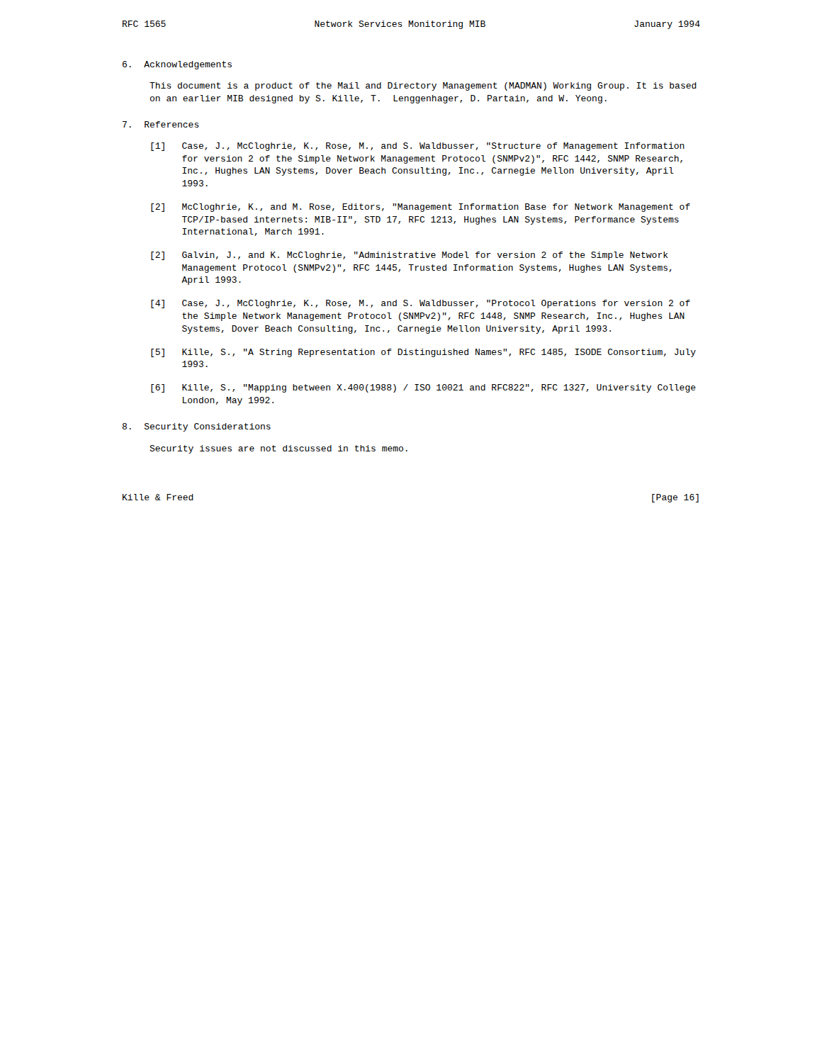RFC 1565 Network Services Monitoring MIB January 1994
6. Acknowledgements
This document is a product of the Mail and Directory Management (MADMAN) Working Group. It is based on an earlier MIB designed by S. Kille, T. Lenggenhager, D. Partain, and W. Yeong.
7. References
[1]
Case, J., McCloghrie, K., Rose, M., and S. Waldbusser, "Structure of Management Information for version 2 of the Simple Network Management Protocol (SNMPv2)", RFC 1442, SNMP Research, Inc., Hughes LAN Systems, Dover Beach Consulting, Inc., Carnegie Mellon University, April 1993.
[2]
McCloghrie, K., and M. Rose, Editors, "Management Information Base for Network Management of TCP/IP-based internets: MIB-II", STD 17, RFC 1213, Hughes LAN Systems, Performance Systems International, March 1991.
[2]
Galvin, J., and K. McCloghrie, "Administrative Model for version 2 of the Simple Network Management Protocol (SNMPv2)", RFC 1445, Trusted Information Systems, Hughes LAN Systems, April 1993.
[4]
Case, J., McCloghrie, K., Rose, M., and S. Waldbusser, "Protocol Operations for version 2 of the Simple Network Management Protocol (SNMPv2)", RFC 1448, SNMP Research, Inc., Hughes LAN Systems, Dover Beach Consulting, Inc., Carnegie Mellon University, April 1993.
[5]
Kille, S., "A String Representation of Distinguished Names", RFC 1485, ISODE Consortium, July 1993.
[6]
Kille, S., "Mapping between X.400(1988) / ISO 10021 and RFC822", RFC 1327, University College London, May 1992.
8. Security Considerations
Security issues are not discussed in this memo.
Kille & Freed [Page 16]